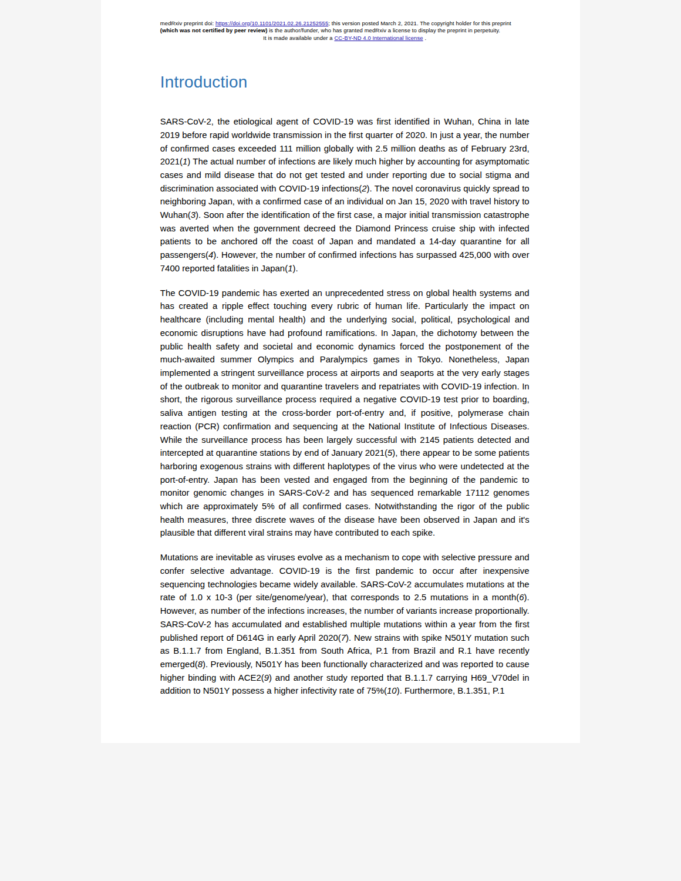medRxiv preprint doi: https://doi.org/10.1101/2021.02.26.21252555; this version posted March 2, 2021. The copyright holder for this preprint (which was not certified by peer review) is the author/funder, who has granted medRxiv a license to display the preprint in perpetuity. It is made available under a CC-BY-ND 4.0 International license .
Introduction
SARS-CoV-2, the etiological agent of COVID-19 was first identified in Wuhan, China in late 2019 before rapid worldwide transmission in the first quarter of 2020. In just a year, the number of confirmed cases exceeded 111 million globally with 2.5 million deaths as of February 23rd, 2021(1) The actual number of infections are likely much higher by accounting for asymptomatic cases and mild disease that do not get tested and under reporting due to social stigma and discrimination associated with COVID-19 infections(2). The novel coronavirus quickly spread to neighboring Japan, with a confirmed case of an individual on Jan 15, 2020 with travel history to Wuhan(3). Soon after the identification of the first case, a major initial transmission catastrophe was averted when the government decreed the Diamond Princess cruise ship with infected patients to be anchored off the coast of Japan and mandated a 14-day quarantine for all passengers(4). However, the number of confirmed infections has surpassed 425,000 with over 7400 reported fatalities in Japan(1).
The COVID-19 pandemic has exerted an unprecedented stress on global health systems and has created a ripple effect touching every rubric of human life. Particularly the impact on healthcare (including mental health) and the underlying social, political, psychological and economic disruptions have had profound ramifications. In Japan, the dichotomy between the public health safety and societal and economic dynamics forced the postponement of the much-awaited summer Olympics and Paralympics games in Tokyo. Nonetheless, Japan implemented a stringent surveillance process at airports and seaports at the very early stages of the outbreak to monitor and quarantine travelers and repatriates with COVID-19 infection. In short, the rigorous surveillance process required a negative COVID-19 test prior to boarding, saliva antigen testing at the cross-border port-of-entry and, if positive, polymerase chain reaction (PCR) confirmation and sequencing at the National Institute of Infectious Diseases. While the surveillance process has been largely successful with 2145 patients detected and intercepted at quarantine stations by end of January 2021(5), there appear to be some patients harboring exogenous strains with different haplotypes of the virus who were undetected at the port-of-entry. Japan has been vested and engaged from the beginning of the pandemic to monitor genomic changes in SARS-CoV-2 and has sequenced remarkable 17112 genomes which are approximately 5% of all confirmed cases. Notwithstanding the rigor of the public health measures, three discrete waves of the disease have been observed in Japan and it's plausible that different viral strains may have contributed to each spike.
Mutations are inevitable as viruses evolve as a mechanism to cope with selective pressure and confer selective advantage. COVID-19 is the first pandemic to occur after inexpensive sequencing technologies became widely available. SARS-CoV-2 accumulates mutations at the rate of 1.0 x 10-3 (per site/genome/year), that corresponds to 2.5 mutations in a month(6). However, as number of the infections increases, the number of variants increase proportionally. SARS-CoV-2 has accumulated and established multiple mutations within a year from the first published report of D614G in early April 2020(7). New strains with spike N501Y mutation such as B.1.1.7 from England, B.1.351 from South Africa, P.1 from Brazil and R.1 have recently emerged(8). Previously, N501Y has been functionally characterized and was reported to cause higher binding with ACE2(9) and another study reported that B.1.1.7 carrying H69_V70del in addition to N501Y possess a higher infectivity rate of 75%(10). Furthermore, B.1.351, P.1